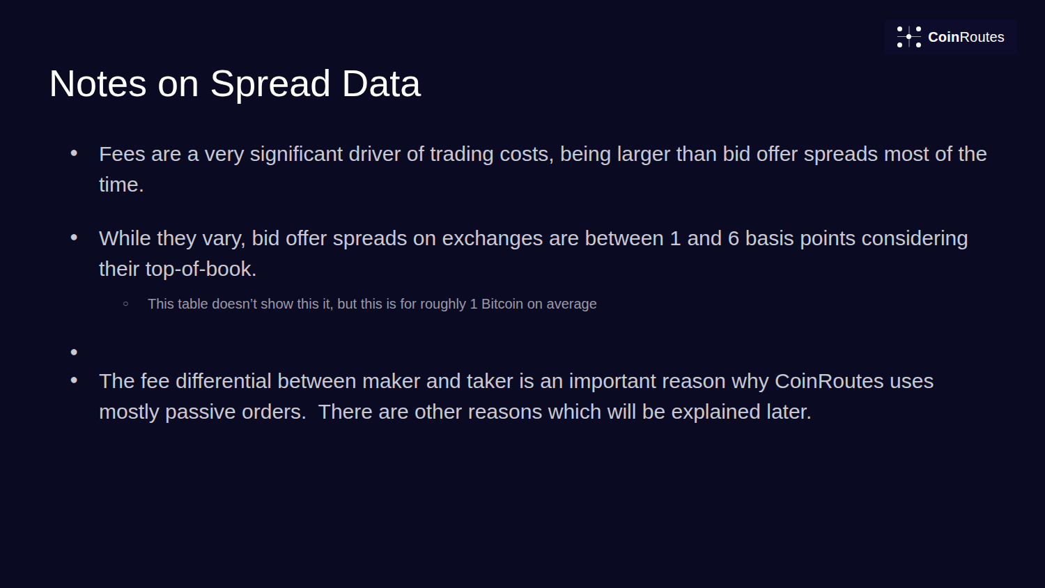Coin Routes
Notes on Spread Data
Fees are a very significant driver of trading costs, being larger than bid offer spreads most of the time.
While they vary, bid offer spreads on exchanges are between 1 and 6 basis points considering their top-of-book.
This table doesn’t show this it, but this is for roughly 1 Bitcoin on average
The fee differential between maker and taker is an important reason why CoinRoutes uses mostly passive orders. There are other reasons which will be explained later.